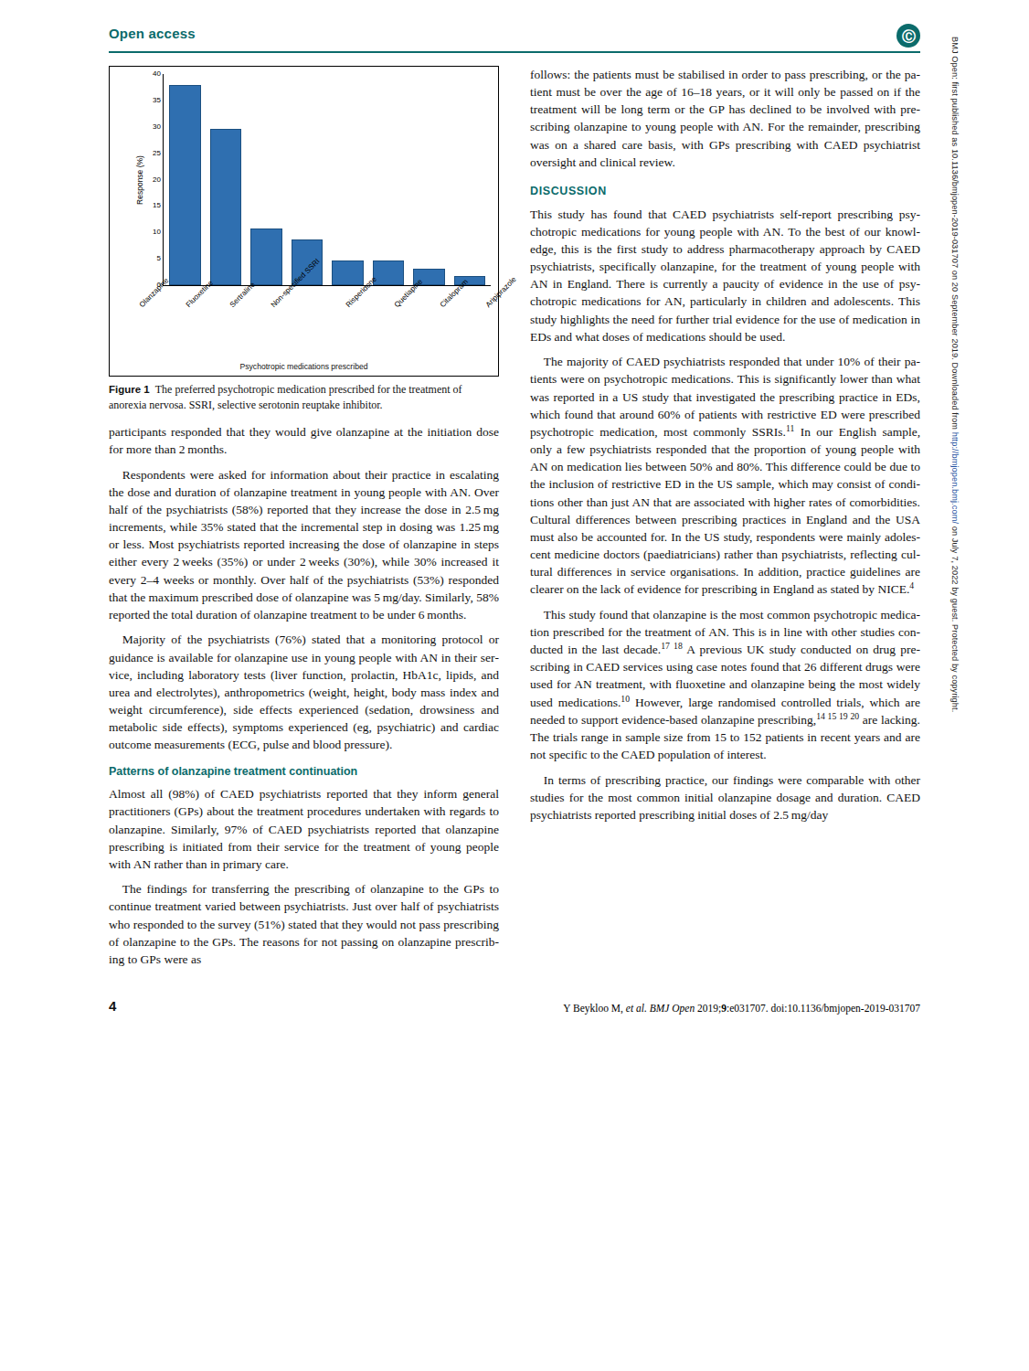BMJ Open: first published as 10.1136/bmjopen-2019-031707 on 20 September 2019. Downloaded from http://bmjopen.bmj.com/ on July 7, 2022 by guest. Protected by copyright.
Open access
Ⓒ
Response (%)
40
35
30
25
20
15
10
5
0
Olanzapine Fluoxetine Sertraline Non-specified SSRI Risperidone Quetiapine Citalopram Aripiprazole
Psychotropic medications prescribed
Figure 1 The preferred psychotropic medication prescribed for the treatment of anorexia nervosa. SSRI, selective serotonin reuptake inhibitor.
participants responded that they would give olanzapine at the initiation dose for more than 2 months.
Respondents were asked for information about their practice in escalating the dose and duration of olanzapine treatment in young people with AN. Over half of the psychiatrists (58%) reported that they increase the dose in 2.5 mg increments, while 35% stated that the incremental step in dosing was 1.25 mg or less. Most psychiatrists reported increasing the dose of olanzapine in steps either every 2 weeks (35%) or under 2 weeks (30%), while 30% increased it every 2–4 weeks or monthly. Over half of the psychiatrists (53%) responded that the maximum prescribed dose of olanzapine was 5 mg/day. Similarly, 58% reported the total duration of olanzapine treatment to be under 6 months.
Majority of the psychiatrists (76%) stated that a monitoring protocol or guidance is available for olanzapine use in young people with AN in their service, including laboratory tests (liver function, prolactin, HbA1c, lipids, and urea and electrolytes), anthropometrics (weight, height, body mass index and weight circumference), side effects experienced (sedation, drowsiness and metabolic side effects), symptoms experienced (eg, psychiatric) and cardiac outcome measurements (ECG, pulse and blood pressure).
Patterns of olanzapine treatment continuation
Almost all (98%) of CAED psychiatrists reported that they inform general practitioners (GPs) about the treatment procedures undertaken with regards to olanzapine. Similarly, 97% of CAED psychiatrists reported that olanzapine prescribing is initiated from their service for the treatment of young people with AN rather than in primary care.
The findings for transferring the prescribing of olanzapine to the GPs to continue treatment varied between psychiatrists. Just over half of psychiatrists who responded to the survey (51%) stated that they would not pass prescribing of olanzapine to the GPs. The reasons for not passing on olanzapine prescribing to GPs were as
follows: the patients must be stabilised in order to pass prescribing, or the patient must be over the age of 16–18 years, or it will only be passed on if the treatment will be long term or the GP has declined to be involved with prescribing olanzapine to young people with AN. For the remainder, prescribing was on a shared care basis, with GPs prescribing with CAED psychiatrist oversight and clinical review.
Discussion
This study has found that CAED psychiatrists self-report prescribing psychotropic medications for young people with AN. To the best of our knowledge, this is the first study to address pharmacotherapy approach by CAED psychiatrists, specifically olanzapine, for the treatment of young people with AN in England. There is currently a paucity of evidence in the use of psychotropic medications for AN, particularly in children and adolescents. This study highlights the need for further trial evidence for the use of medication in EDs and what doses of medications should be used.
The majority of CAED psychiatrists responded that under 10% of their patients were on psychotropic medications. This is significantly lower than what was reported in a US study that investigated the prescribing practice in EDs, which found that around 60% of patients with restrictive ED were prescribed psychotropic medication, most commonly SSRIs.11 In our English sample, only a few psychiatrists responded that the proportion of young people with AN on medication lies between 50% and 80%. This difference could be due to the inclusion of restrictive ED in the US sample, which may consist of conditions other than just AN that are associated with higher rates of comorbidities. Cultural differences between prescribing practices in England and the USA must also be accounted for. In the US study, respondents were mainly adolescent medicine doctors (paediatricians) rather than psychiatrists, reflecting cultural differences in service organisations. In addition, practice guidelines are clearer on the lack of evidence for prescribing in England as stated by NICE.4
This study found that olanzapine is the most common psychotropic medication prescribed for the treatment of AN. This is in line with other studies conducted in the last decade.17 18 A previous UK study conducted on drug prescribing in CAED services using case notes found that 26 different drugs were used for AN treatment, with fluoxetine and olanzapine being the most widely used medications.10 However, large randomised controlled trials, which are needed to support evidence-based olanzapine prescribing,14 15 19 20 are lacking. The trials range in sample size from 15 to 152 patients in recent years and are not specific to the CAED population of interest.
In terms of prescribing practice, our findings were comparable with other studies for the most common initial olanzapine dosage and duration. CAED psychiatrists reported prescribing initial doses of 2.5 mg/day
4
Y Beykloo M, et al. BMJ Open 2019;9:e031707. doi:10.1136/bmjopen-2019-031707